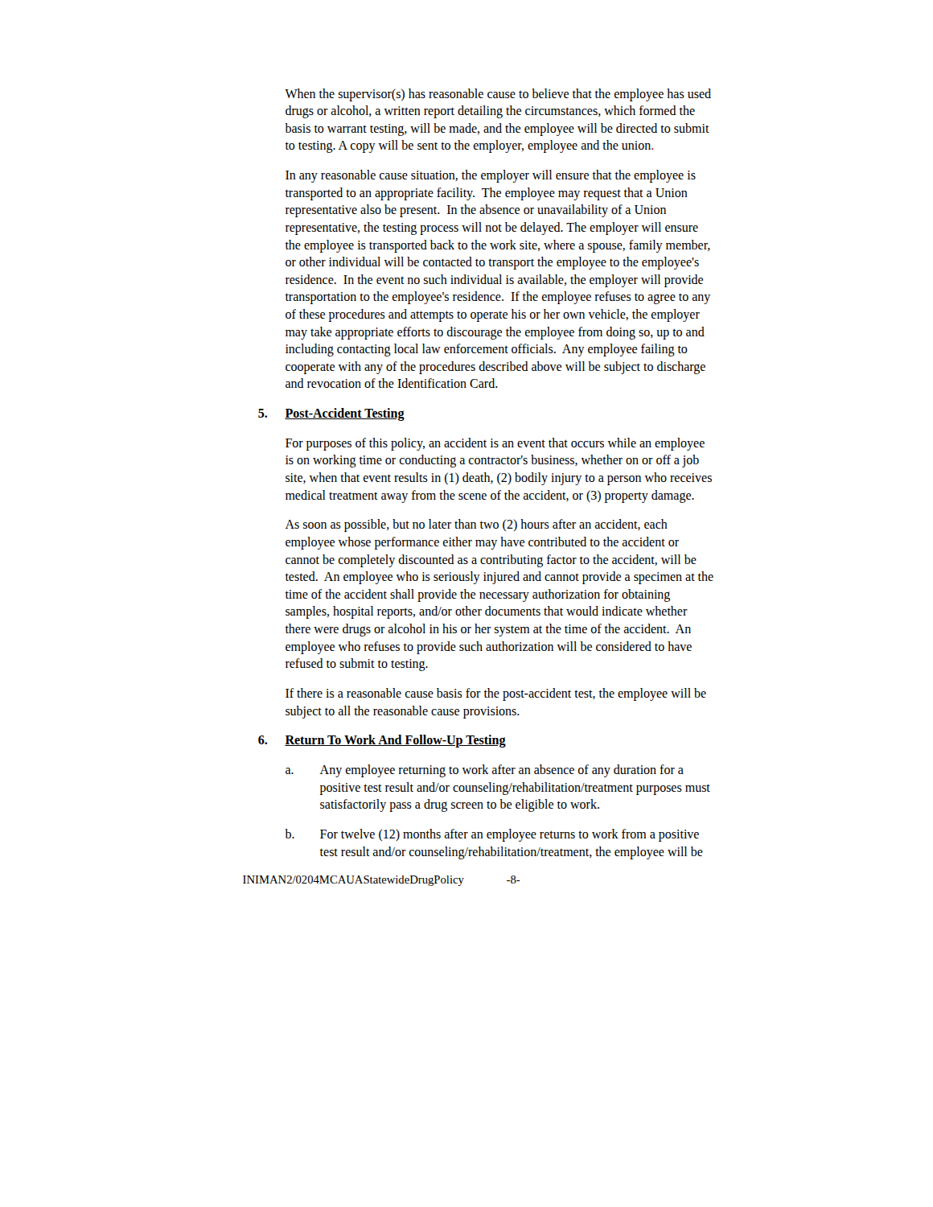When the supervisor(s) has reasonable cause to believe that the employee has used drugs or alcohol, a written report detailing the circumstances, which formed the basis to warrant testing, will be made, and the employee will be directed to submit to testing. A copy will be sent to the employer, employee and the union.
In any reasonable cause situation, the employer will ensure that the employee is transported to an appropriate facility. The employee may request that a Union representative also be present. In the absence or unavailability of a Union representative, the testing process will not be delayed. The employer will ensure the employee is transported back to the work site, where a spouse, family member, or other individual will be contacted to transport the employee to the employee's residence. In the event no such individual is available, the employer will provide transportation to the employee's residence. If the employee refuses to agree to any of these procedures and attempts to operate his or her own vehicle, the employer may take appropriate efforts to discourage the employee from doing so, up to and including contacting local law enforcement officials. Any employee failing to cooperate with any of the procedures described above will be subject to discharge and revocation of the Identification Card.
5. Post-Accident Testing
For purposes of this policy, an accident is an event that occurs while an employee is on working time or conducting a contractor's business, whether on or off a job site, when that event results in (1) death, (2) bodily injury to a person who receives medical treatment away from the scene of the accident, or (3) property damage.
As soon as possible, but no later than two (2) hours after an accident, each employee whose performance either may have contributed to the accident or cannot be completely discounted as a contributing factor to the accident, will be tested. An employee who is seriously injured and cannot provide a specimen at the time of the accident shall provide the necessary authorization for obtaining samples, hospital reports, and/or other documents that would indicate whether there were drugs or alcohol in his or her system at the time of the accident. An employee who refuses to provide such authorization will be considered to have refused to submit to testing.
If there is a reasonable cause basis for the post-accident test, the employee will be subject to all the reasonable cause provisions.
6. Return To Work And Follow-Up Testing
a. Any employee returning to work after an absence of any duration for a positive test result and/or counseling/rehabilitation/treatment purposes must satisfactorily pass a drug screen to be eligible to work.
b. For twelve (12) months after an employee returns to work from a positive test result and/or counseling/rehabilitation/treatment, the employee will be
INIMAN2/0204MCAUAStatewideDrugPolicy -8-